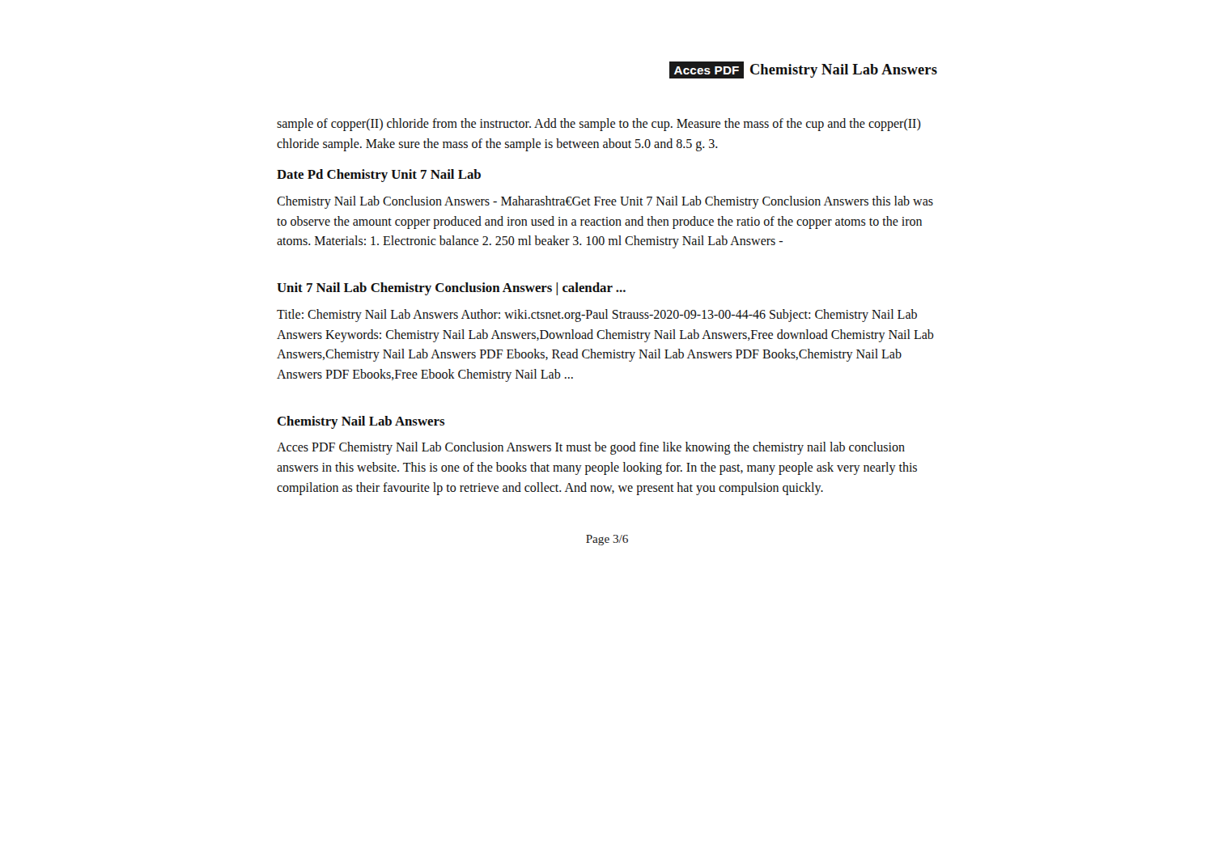Acces PDF Chemistry Nail Lab Answers
sample of copper(II) chloride from the instructor. Add the sample to the cup. Measure the mass of the cup and the copper(II) chloride sample. Make sure the mass of the sample is between about 5.0 and 8.5 g. 3.
Date Pd Chemistry Unit 7 Nail Lab
Chemistry Nail Lab Conclusion Answers - Maharashtra€Get Free Unit 7 Nail Lab Chemistry Conclusion Answers this lab was to observe the amount copper produced and iron used in a reaction and then produce the ratio of the copper atoms to the iron atoms. Materials: 1. Electronic balance 2. 250 ml beaker 3. 100 ml Chemistry Nail Lab Answers -
Unit 7 Nail Lab Chemistry Conclusion Answers | calendar ...
Title: Chemistry Nail Lab Answers Author: wiki.ctsnet.org-Paul Strauss-2020-09-13-00-44-46 Subject: Chemistry Nail Lab Answers Keywords: Chemistry Nail Lab Answers,Download Chemistry Nail Lab Answers,Free download Chemistry Nail Lab Answers,Chemistry Nail Lab Answers PDF Ebooks, Read Chemistry Nail Lab Answers PDF Books,Chemistry Nail Lab Answers PDF Ebooks,Free Ebook Chemistry Nail Lab ...
Chemistry Nail Lab Answers
Acces PDF Chemistry Nail Lab Conclusion Answers It must be good fine like knowing the chemistry nail lab conclusion answers in this website. This is one of the books that many people looking for. In the past, many people ask very nearly this compilation as their favourite lp to retrieve and collect. And now, we present hat you compulsion quickly.
Page 3/6